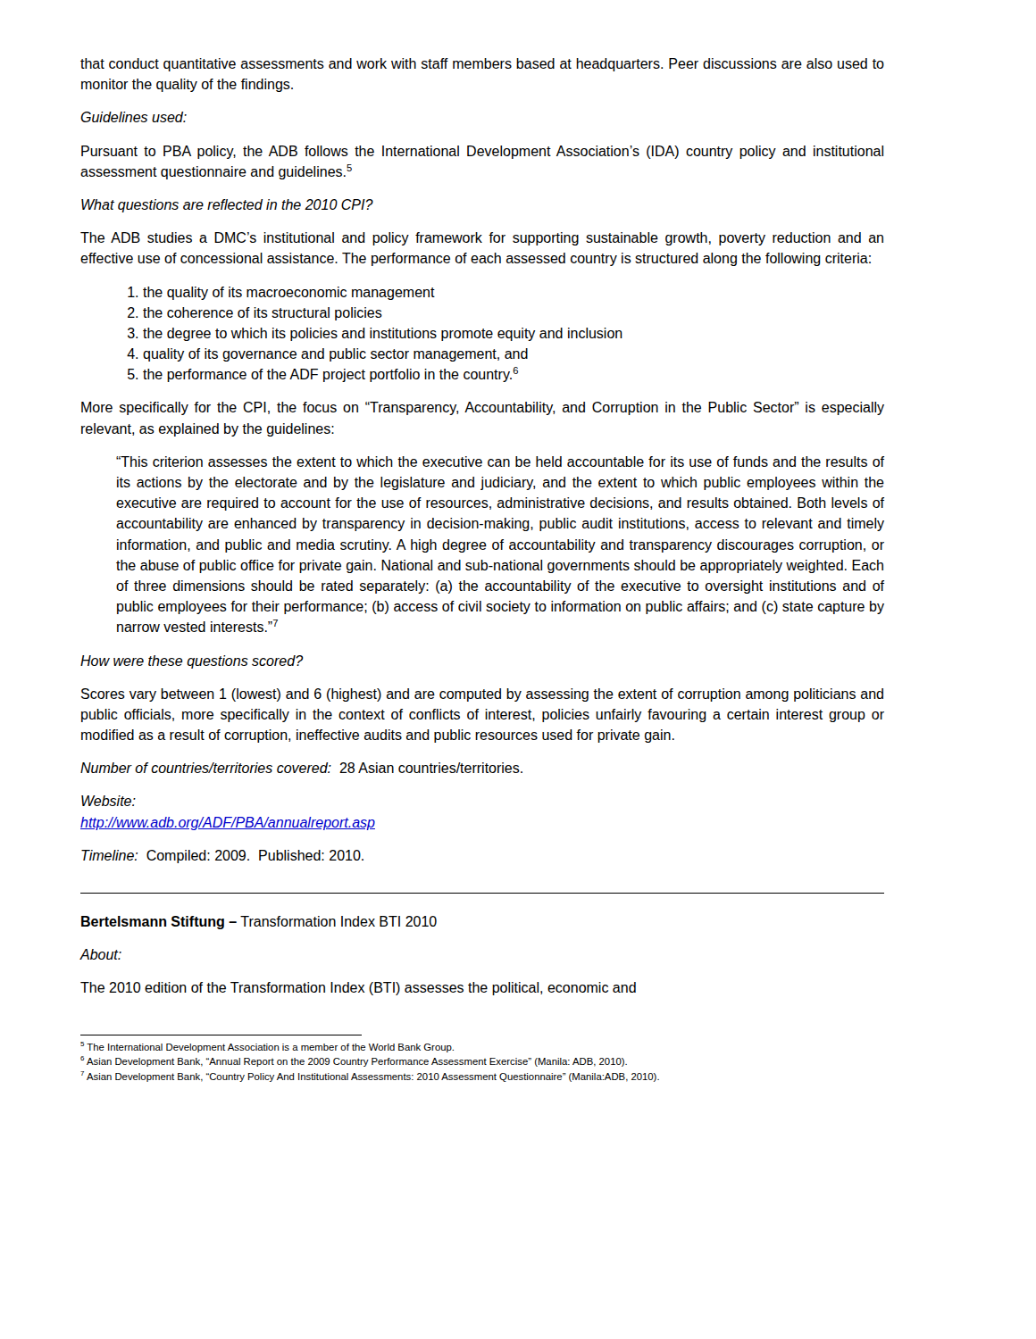that conduct quantitative assessments and work with staff members based at headquarters. Peer discussions are also used to monitor the quality of the findings.
Guidelines used:
Pursuant to PBA policy, the ADB follows the International Development Association’s (IDA) country policy and institutional assessment questionnaire and guidelines.5
What questions are reflected in the 2010 CPI?
The ADB studies a DMC’s institutional and policy framework for supporting sustainable growth, poverty reduction and an effective use of concessional assistance. The performance of each assessed country is structured along the following criteria:
the quality of its macroeconomic management
the coherence of its structural policies
the degree to which its policies and institutions promote equity and inclusion
quality of its governance and public sector management, and
the performance of the ADF project portfolio in the country.6
More specifically for the CPI, the focus on “Transparency, Accountability, and Corruption in the Public Sector” is especially relevant, as explained by the guidelines:
“This criterion assesses the extent to which the executive can be held accountable for its use of funds and the results of its actions by the electorate and by the legislature and judiciary, and the extent to which public employees within the executive are required to account for the use of resources, administrative decisions, and results obtained. Both levels of accountability are enhanced by transparency in decision-making, public audit institutions, access to relevant and timely information, and public and media scrutiny. A high degree of accountability and transparency discourages corruption, or the abuse of public office for private gain. National and sub-national governments should be appropriately weighted. Each of three dimensions should be rated separately: (a) the accountability of the executive to oversight institutions and of public employees for their performance; (b) access of civil society to information on public affairs; and (c) state capture by narrow vested interests.”7
How were these questions scored?
Scores vary between 1 (lowest) and 6 (highest) and are computed by assessing the extent of corruption among politicians and public officials, more specifically in the context of conflicts of interest, policies unfairly favouring a certain interest group or modified as a result of corruption, ineffective audits and public resources used for private gain.
Number of countries/territories covered: 28 Asian countries/territories.
Website:
http://www.adb.org/ADF/PBA/annualreport.asp
Timeline: Compiled: 2009. Published: 2010.
Bertelsmann Stiftung – Transformation Index BTI 2010
About:
The 2010 edition of the Transformation Index (BTI) assesses the political, economic and
5 The International Development Association is a member of the World Bank Group.
6 Asian Development Bank, “Annual Report on the 2009 Country Performance Assessment Exercise” (Manila: ADB, 2010).
7 Asian Development Bank, “Country Policy And Institutional Assessments: 2010 Assessment Questionnaire” (Manila:ADB, 2010).